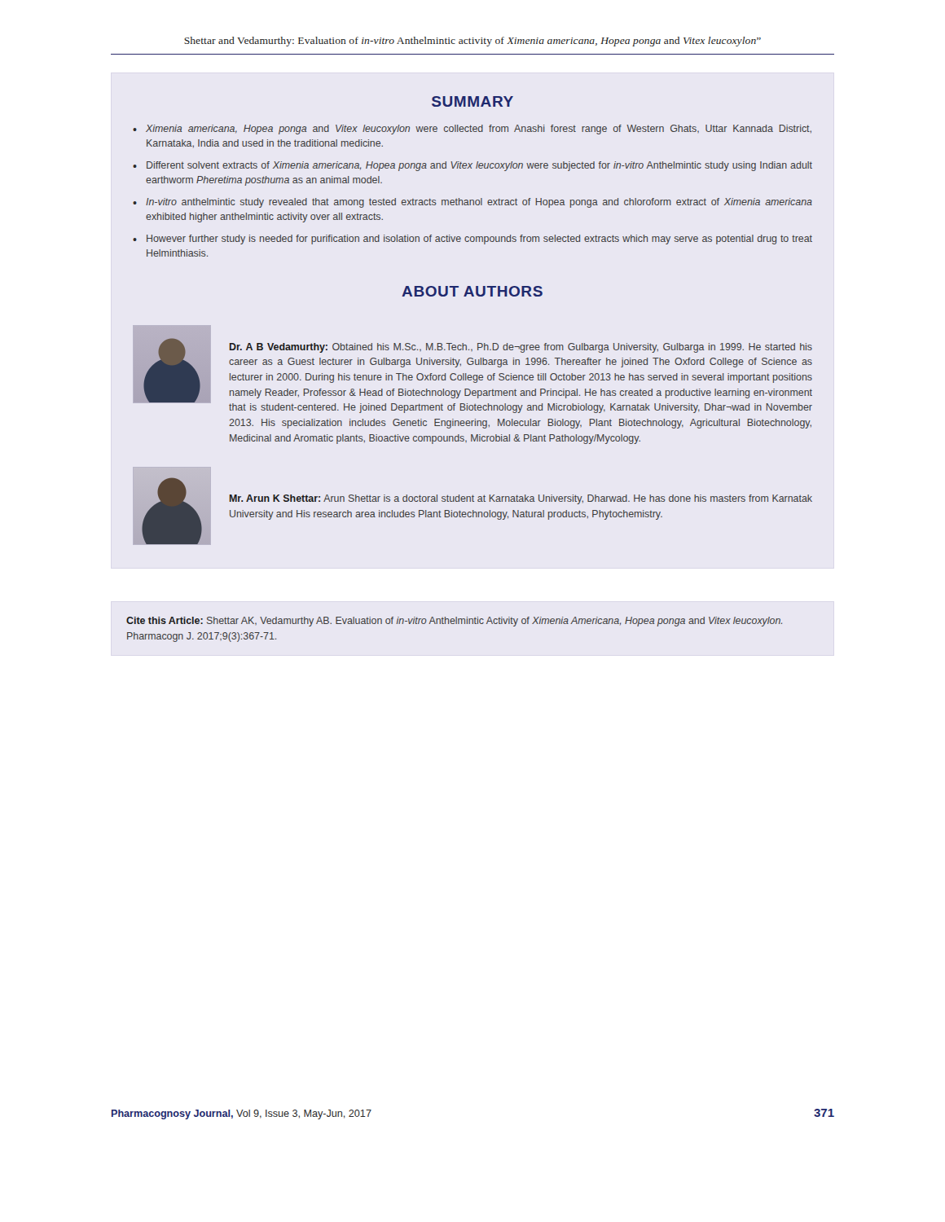Shettar and Vedamurthy: Evaluation of in-vitro Anthelmintic activity of Ximenia americana, Hopea ponga and Vitex leucoxylon”
Summary
Ximenia americana, Hopea ponga and Vitex leucoxylon were collected from Anashi forest range of Western Ghats, Uttar Kannada District, Karnataka, India and used in the traditional medicine.
Different solvent extracts of Ximenia americana, Hopea ponga and Vitex leucoxylon were subjected for in-vitro Anthelmintic study using Indian adult earthworm Pheretima posthuma as an animal model.
In-vitro anthelmintic study revealed that among tested extracts methanol extract of Hopea ponga and chloroform extract of Ximenia americana exhibited higher anthelmintic activity over all extracts.
However further study is needed for purification and isolation of active compounds from selected extracts which may serve as potential drug to treat Helminthiasis.
About Authors
Dr. A B Vedamurthy: Obtained his M.Sc., M.B.Tech., Ph.D de¬gree from Gulbarga University, Gulbarga in 1999. He started his career as a Guest lecturer in Gulbarga University, Gulbarga in 1996. Thereafter he joined The Oxford College of Science as lecturer in 2000. During his tenure in The Oxford College of Science till October 2013 he has served in several important positions namely Reader, Professor & Head of Biotechnology Department and Principal. He has created a productive learning en-vironment that is student-centered. He joined Department of Biotechnology and Microbiology, Karnatak University, Dhar¬wad in November 2013. His specialization includes Genetic Engineering, Molecular Biology, Plant Biotechnology, Agricultural Biotechnology, Medicinal and Aromatic plants, Bioactive compounds, Microbial & Plant Pathology/Mycology.
Mr. Arun K Shettar: Arun Shettar is a doctoral student at Karnataka University, Dharwad. He has done his masters from Karnatak University and His research area includes Plant Biotechnology, Natural products, Phytochemistry.
Cite this Article: Shettar AK, Vedamurthy AB. Evaluation of in-vitro Anthelmintic Activity of Ximenia Americana, Hopea ponga and Vitex leucoxylon. Pharmacogn J. 2017;9(3):367-71.
Pharmacognosy Journal, Vol 9, Issue 3, May-Jun, 2017
371